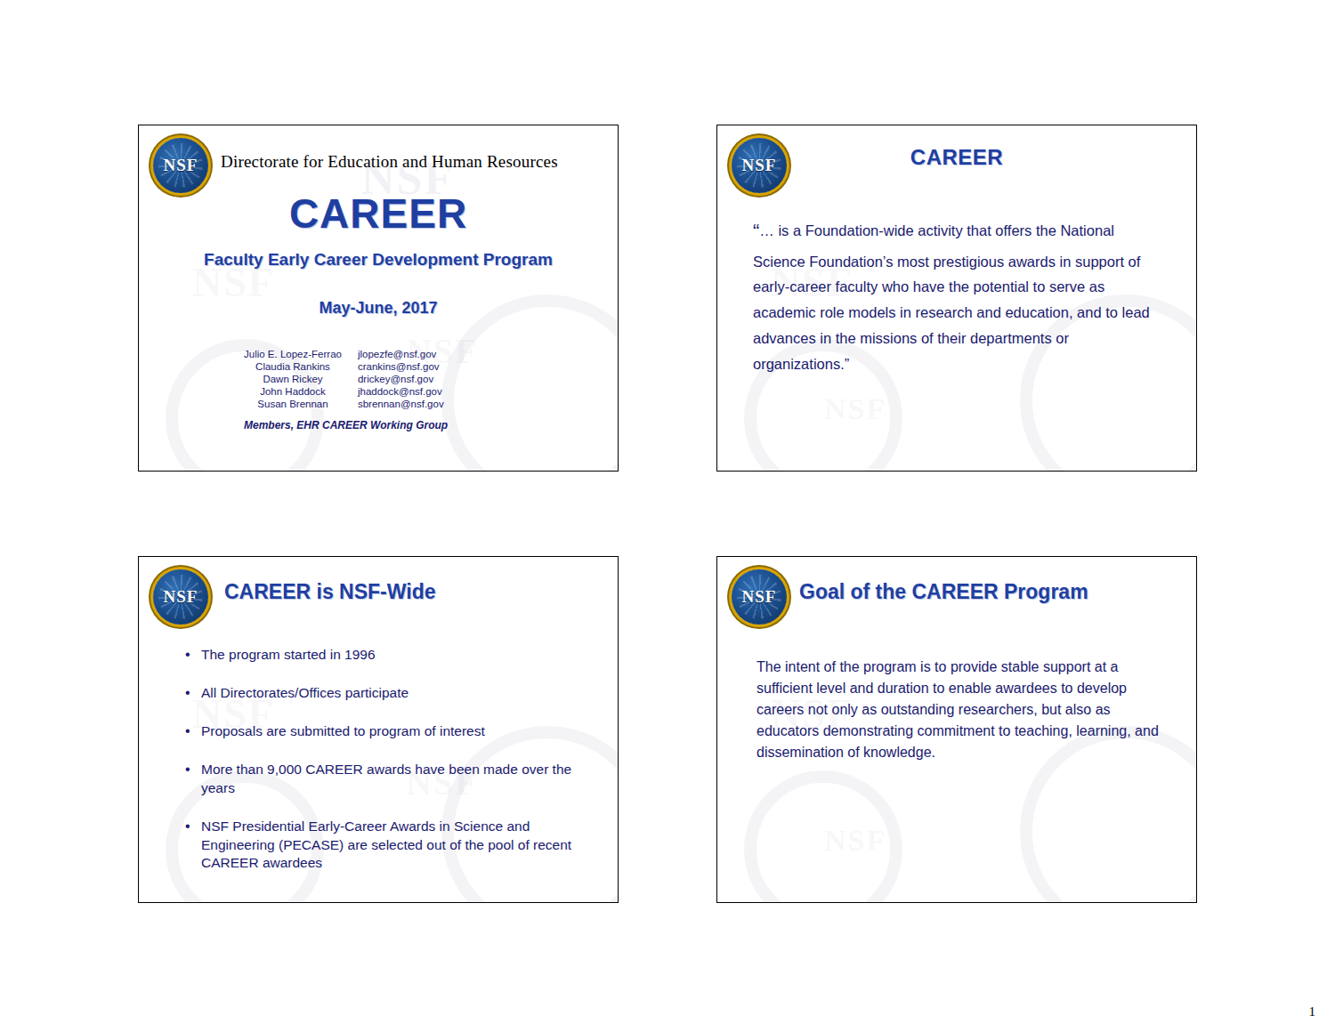NSF
NSF
NSF
NSF
Directorate for Education and Human Resources
CAREER
Faculty Early Career Development Program
May-June, 2017
| Julio E. Lopez-Ferrao | jlopezfe@nsf.gov |
| Claudia Rankins | crankins@nsf.gov |
| Dawn Rickey | drickey@nsf.gov |
| John Haddock | jhaddock@nsf.gov |
| Susan Brennan | sbrennan@nsf.gov |
Members, EHR CAREER Working Group
NSF
NSF
NSF
CAREER
“… is a Foundation-wide activity that offers the National Science Foundation’s most prestigious awards in support of early-career faculty who have the potential to serve as academic role models in research and education, and to lead advances in the missions of their departments or organizations.”
NSF
NSF
NSF
CAREER is NSF-Wide
The program started in 1996
All Directorates/Offices participate
Proposals are submitted to program of interest
More than 9,000 CAREER awards have been made over the years
NSF Presidential Early-Career Awards in Science and Engineering (PECASE) are selected out of the pool of recent CAREER awardees
NSF
NSF
NSF
Goal of the CAREER Program
The intent of the program is to provide stable support at a sufficient level and duration to enable awardees to develop careers not only as outstanding researchers, but also as educators demonstrating commitment to teaching, learning, and dissemination of knowledge.
1